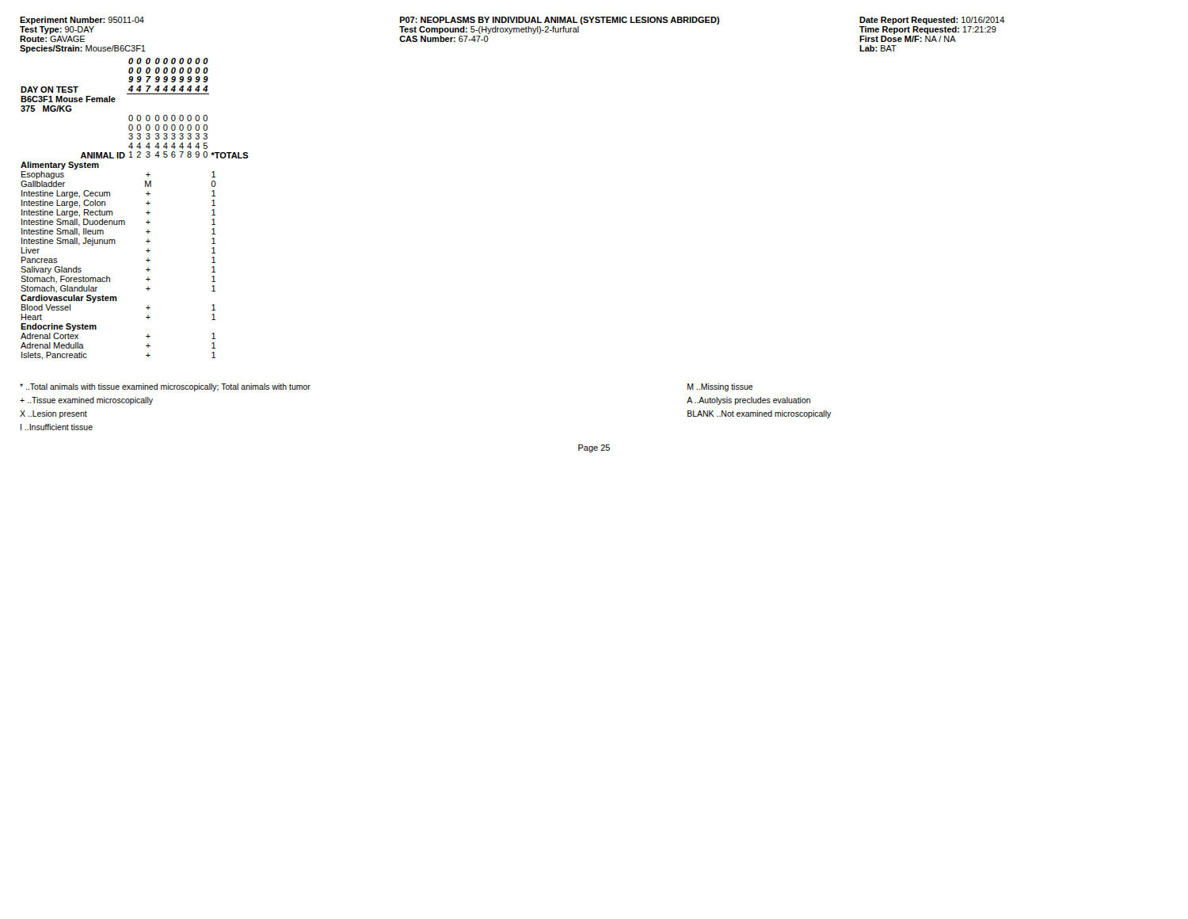| Experiment Number: 95011-04 Test Type: 90-DAY Route: GAVAGE Species/Strain: Mouse/B6C3F1 | P07: NEOPLASMS BY INDIVIDUAL ANIMAL (SYSTEMIC LESIONS ABRIDGED) Test Compound: 5-(Hydroxymethyl)-2-furfural CAS Number: 67-47-0 | Date Report Requested: 10/16/2014 Time Report Requested: 17:21:29 First Dose M/F: NA / NA Lab: BAT |
| DAY ON TEST | 0 0 9 4 | 0 0 9 4 | 0 0 7 7 | 0 0 9 4 | 0 0 9 4 | 0 0 9 4 | 0 0 9 4 | 0 0 9 4 | 0 0 9 4 | 0 0 9 4 | |
| B6C3F1 Mouse Female 375 MG/KG | | |
| ANIMAL ID | 0 0 3 4 1 | 0 0 3 4 2 | 0 0 3 4 3 | 0 0 3 4 4 | 0 0 3 4 5 | 0 0 3 4 6 | 0 0 3 4 7 | 0 0 3 4 8 | 0 0 3 4 9 | 0 0 3 5 0 | *TOTALS |
| Alimentary System |
| Esophagus | | | + | | | | | | | | 1 |
| Gallbladder | | | M | | | | | | | | 0 |
| Intestine Large, Cecum | | | + | | | | | | | | 1 |
| Intestine Large, Colon | | | + | | | | | | | | 1 |
| Intestine Large, Rectum | | | + | | | | | | | | 1 |
| Intestine Small, Duodenum | | | + | | | | | | | | 1 |
| Intestine Small, Ileum | | | + | | | | | | | | 1 |
| Intestine Small, Jejunum | | | + | | | | | | | | 1 |
| Liver | | | + | | | | | | | | 1 |
| Pancreas | | | + | | | | | | | | 1 |
| Salivary Glands | | | + | | | | | | | | 1 |
| Stomach, Forestomach | | | + | | | | | | | | 1 |
| Stomach, Glandular | | | + | | | | | | | | 1 |
| Cardiovascular System |
| Blood Vessel | | | + | | | | | | | | 1 |
| Heart | | | + | | | | | | | | 1 |
| Endocrine System |
| Adrenal Cortex | | | + | | | | | | | | 1 |
| Adrenal Medulla | | | + | | | | | | | | 1 |
| Islets, Pancreatic | | | + | | | | | | | | 1 |
| * ..Total animals with tissue examined microscopically; Total animals with tumor | M ..Missing tissue |
| + ..Tissue examined microscopically | A ..Autolysis precludes evaluation |
| X ..Lesion present | BLANK ..Not examined microscopically |
| I ..Insufficient tissue | |
Page 25